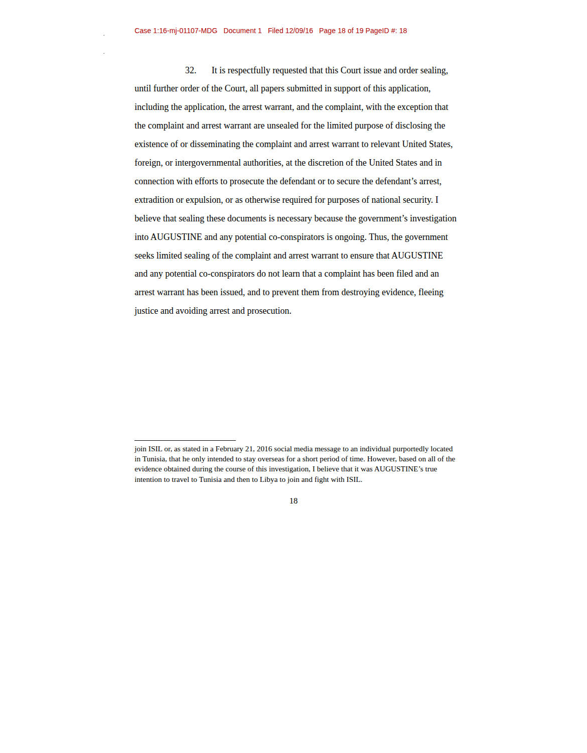.
.
Case 1:16-mj-01107-MDG Document 1 Filed 12/09/16 Page 18 of 19 PageID #: 18
32. It is respectfully requested that this Court issue and order sealing, until further order of the Court, all papers submitted in support of this application, including the application, the arrest warrant, and the complaint, with the exception that the complaint and arrest warrant are unsealed for the limited purpose of disclosing the existence of or disseminating the complaint and arrest warrant to relevant United States, foreign, or intergovernmental authorities, at the discretion of the United States and in connection with efforts to prosecute the defendant or to secure the defendant’s arrest, extradition or expulsion, or as otherwise required for purposes of national security. I believe that sealing these documents is necessary because the government’s investigation into AUGUSTINE and any potential co-conspirators is ongoing. Thus, the government seeks limited sealing of the complaint and arrest warrant to ensure that AUGUSTINE and any potential co-conspirators do not learn that a complaint has been filed and an arrest warrant has been issued, and to prevent them from destroying evidence, fleeing justice and avoiding arrest and prosecution.
join ISIL or, as stated in a February 21, 2016 social media message to an individual purportedly located in Tunisia, that he only intended to stay overseas for a short period of time. However, based on all of the evidence obtained during the course of this investigation, I believe that it was AUGUSTINE’s true intention to travel to Tunisia and then to Libya to join and fight with ISIL.
18